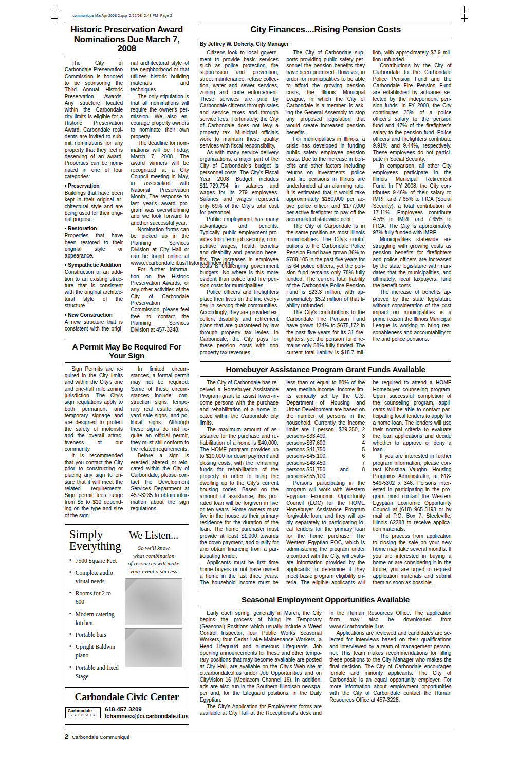communique MarApr 2008 2.qxp 2/22/08 2:43 PM Page 2
Historic Preservation Award
Nominations Due March 7, 2008
The City of Carbondale Preservation Commission is honored to be sponsoring the Third Annual Historic Preservation Awards. Any structure located within the Carbondale city limits is eligible for a Historic Preservation Award. Carbondale residents are invited to submit nominations for any property that they feel is deserving of an award. Properties can be nominated in one of four categories:
• Preservation
Buildings that have been kept in their original architectural style and are being used for their original purpose.
• Restoration
Properties that have been restored to their original style or appearance.
• Sympathetic Addition
Construction of an addition to an existing structure that is consistent with the original architectural style of the structure.
• New Construction
A new structure that is consistent with the original architectural style of the neighborhood or that utilizes historic building materials and techniques.
The only stipulation is that all nominations will require the owner's permission. We also encourage property owners to nominate their own property.
The deadline for nominations will be Friday, March 7, 2008. The award winners will be recognized at a City Council meeting in May, in association with National Preservation Month. The response to last year's award program was overwhelming and we look forward to another successful year.
Nomination forms can be picked up in the Planning Services Division at City Hall or can be found online at www.ci.carbondale.il.us/Historical/index.html.
For further information on the Historic Preservation Awards, or any other activities of the City of Carbondale Preservation Commission, please feel free to contact the Planning Services Division at 457-3248.
A Permit May Be Required For Your Sign
Sign Permits are required in the City limits and within the City's one and one-half mile zoning jurisdiction. The City's sign regulations apply to both permanent and temporary signage and are designed to protect the safety of motorists and the overall attractiveness of our community.
It is recommended that you contact the City prior to constructing or placing any sign to ensure that it will meet the related requirements. Sign permit fees range from $5 to $10 depending on the type and size of the sign.
In limited circumstances, a formal permit may not be required. Some of these circumstances include: construction signs, temporary real estate signs, yard sale signs, and political signs. Although these signs do not require an official permit, they must still conform to the related requirements.
Before a sign is erected, altered, or relocated within the City of Carbondale, please contact the Development Services Department at 457-3235 to obtain information about the sign regulations.
SimplyEverything
7500 Square Feet
Complete audio visual needs
Rooms for 2 to 600
Modern catering kitchen
Portable bars
Upright Baldwin piano
Portable and fixed Stage
We Listen...
So we'll know
what combination
of resources will make
your event a success
Carbondale Civic Center
Carbondale I L L I N O I S
618-457-3209
lchamness@ci.carbondale.il.us
City Finances....Rising Pension Costs
By Jeffrey W. Doherty, City Manager
Citizens look to local government to provide basic services such as police protection, fire suppression and prevention, street maintenance, refuse collection, water and sewer services, zoning and code enforcement. These services are paid by Carbondale citizens through sales and service taxes and through service fees. Fortunately, the City of Carbondale does not levy a property tax. Municipal officials work to maintain these quality services with fiscal responsibility.
As with many service delivery organizations, a major part of the City of Carbondale's budget is personnel costs. The City's Fiscal Year 2008 Budget includes $11,729,794 in salaries and wages for its 279 employees. Salaries and wages represent only 69% of the City's total cost for personnel.
Public employment has many advantages and benefits. Typically, public employment provides long term job security, competitive wages, health benefits and disability and pension benefits. The increases in employee costs is challenging government budgets. No where is this more evident than police and fire pension costs for municipalities.
Police officers and firefighters place their lives on the line everyday in serving their communities. Accordingly, they are provided excellent disability and retirement plans that are guaranteed by law through property tax levies. In Carbondale, the City pays for these pension costs with non property tax revenues.
The City of Carbondale supports providing public safety personnel the pension benefits they have been promised. However, in order for municipalities to be able to afford the growing pension costs, the Illinois Municipal League, in which the City of Carbondale is a member, is asking the General Assembly to stop any proposed legislation that would create increased pension benefits.
For municipalities in Illinois, a crisis has developed in funding public safety employee pension costs. Due to the increase in benefits and other factors including returns on investments, police and fire pensions in Illinois are underfunded at an alarming rate. It is estimated that it would take approximately $180,000 per active police officer and $177,000 per active firefighter to pay off the accumulated statewide debt.
The City of Carbondale is in the same position as most Illinois municipalities. The City's contributions to the Carbondale Police Pension Fund have grown 36% to $788,105 in the past five years for its 64 police officers, yet the pension fund remains only 78% fully funded. The current total liability of the Carbondale Police Pension Fund is $23.3 million, with approximately $5.2 million of that liability unfunded.
The City's contributions to the Carbondale Fire Pension Fund have grown 134% to $675,172 in the past five years for its 31 firefighters, yet the pension fund remains only 58% fully funded. The current total liability is $18.7 million, with approximately $7.9 million unfunded.
Contributions by the City of Carbondale to the Carbondale Police Pension Fund and the Carbondale Fire Pension Fund are established by actuaries selected by the independent pension funds. In FY 2008, the City contributes 28% of a police officer's salary to the pension fund and 47% of the firefighter's salary to the pension fund. Police officers and firefighters contribute 9.91% and 9.44%, respectively. These employees do not participate in Social Security.
In comparison, all other City employees participate in the Illinois Municipal Retirement Fund. In FY 2008, the City contributes 9.46% of their salary to IMRF and 7.65% to FICA (Social Security), a total contribution of 17.11%. Employees contribute 4.5% to IMRF and 7.65% to FICA. The City is approximately 97% fully funded with IMRF.
Municipalities statewide are struggling with growing costs as pension benefits for firefighters and police officers are increased by the state legislature with mandates that the municipalities, and ultimately, local taxpayers, fund the benefit costs.
The increase of benefits approved by the state legislature without consideration of the cost impact on municipalities is a prime reason the Illinois Municipal League is working to bring reasonableness and accountability to fire and police pensions.
Homebuyer Assistance Program Grant Funds Available
The City of Carbondale has received a Homebuyer Assistance Program grant to assist lower-income persons with the purchase and rehabilitation of a home located within the Carbondale city limits.
The maximum amount of assistance for the purchase and rehabilitation of a home is $40,000. The HOME program provides up to $10,000 for down payment and closing costs, with the remaining funds for rehabilitation of the property in order to bring the dwelling up to the City's current housing codes. Based on the amount of assistance, this prorated loan will be forgiven in five or ten years. Home owners must live in the house as their primary residence for the duration of the loan. The home purchaser must provide at least $1,000 towards the down payment, and qualify for and obtain financing from a participating lender.
Applicants must be first time home buyers or not have owned a home in the last three years. The household income must be less than or equal to 80% of the area median income. Income limits annually set by the U.S. Department of Housing and Urban Development are based on the number of persons in the household. Currently the income limits are 1 person- $29,250, 2 persons-$33,400, 3 persons-$37,600, 4 persons-$41,750, 5 persons-$45,100, 6 persons-$48,450, 7 persons-$51,750, and 8 persons-$55,100.
Persons participating in the program will work with Western Egyptian Economic Opportunity Council (EOC) for the HOME Homebuyer Assistance Program forgivable loan, and they will apply separately to participating local lenders for the primary loan for the home purchase. The Western Egyptian EOC, which is administering the program under a contract with the City, will evaluate information provided by the applicants to determine if they meet basic program eligibility criteria. The eligible applicants will be required to attend a HOME Homebuyer counseling program. Upon successful completion of the counseling program, applicants will be able to contact participating local lenders to apply for a home loan. The lenders will use their normal criteria to evaluate the loan applications and decide whether to approve or deny a loan.
If you are interested in further program information, please contact Khristina Vaughn, Housing Programs Administrator, at 618-549-5302 x 346. Persons interested in participating in the program must contact the Western Egyptian Economic Opportunity Council at (618) 965-3193 or by mail at P.O. Box 7, Steeleville, Illinois 62288 to receive application materials.
The process from application to closing the sale on your new home may take several months. If you are interested in buying a home or are considering it in the future, you are urged to request application materials and submit them as soon as possible.
Seasonal Employment Opportunities Available
Early each spring, generally in March, the City begins the process of hiring its Temporary (Seasonal) Positions which usually include a Weed Control Inspector, four Public Works Seasonal Workers, four Cedar Lake Maintenance Workers, a Head Lifeguard and numerous Lifeguards. Job opening announcements for these and other temporary positions that may become available are posted at City Hall, are available on the City's Web site at ci.carbondale.il.us under Job Opportunities and on CityVision 16 (Mediacom Channel 16). In addition, ads are also run in the Southern Illinoisan newspaper and, for the Lifeguard positions, in the Daily Egyptian.
The City's Application for Employment forms are available at City Hall at the Receptionist's desk and in the Human Resources Office. The application form may also be downloaded from www.ci.carbondale.il.us.
Applications are reviewed and candidates are selected for interviews based on their qualifications and interviewed by a team of management personnel. This team makes recommendations for filling these positions to the City Manager who makes the final decision. The City of Carbondale encourages female and minority applicants. The City of Carbondale is an equal opportunity employer. For more information about employment opportunities with the City of Carbondale contact the Human Resources Office at 457-3228.
2 Carbondale Communiqué